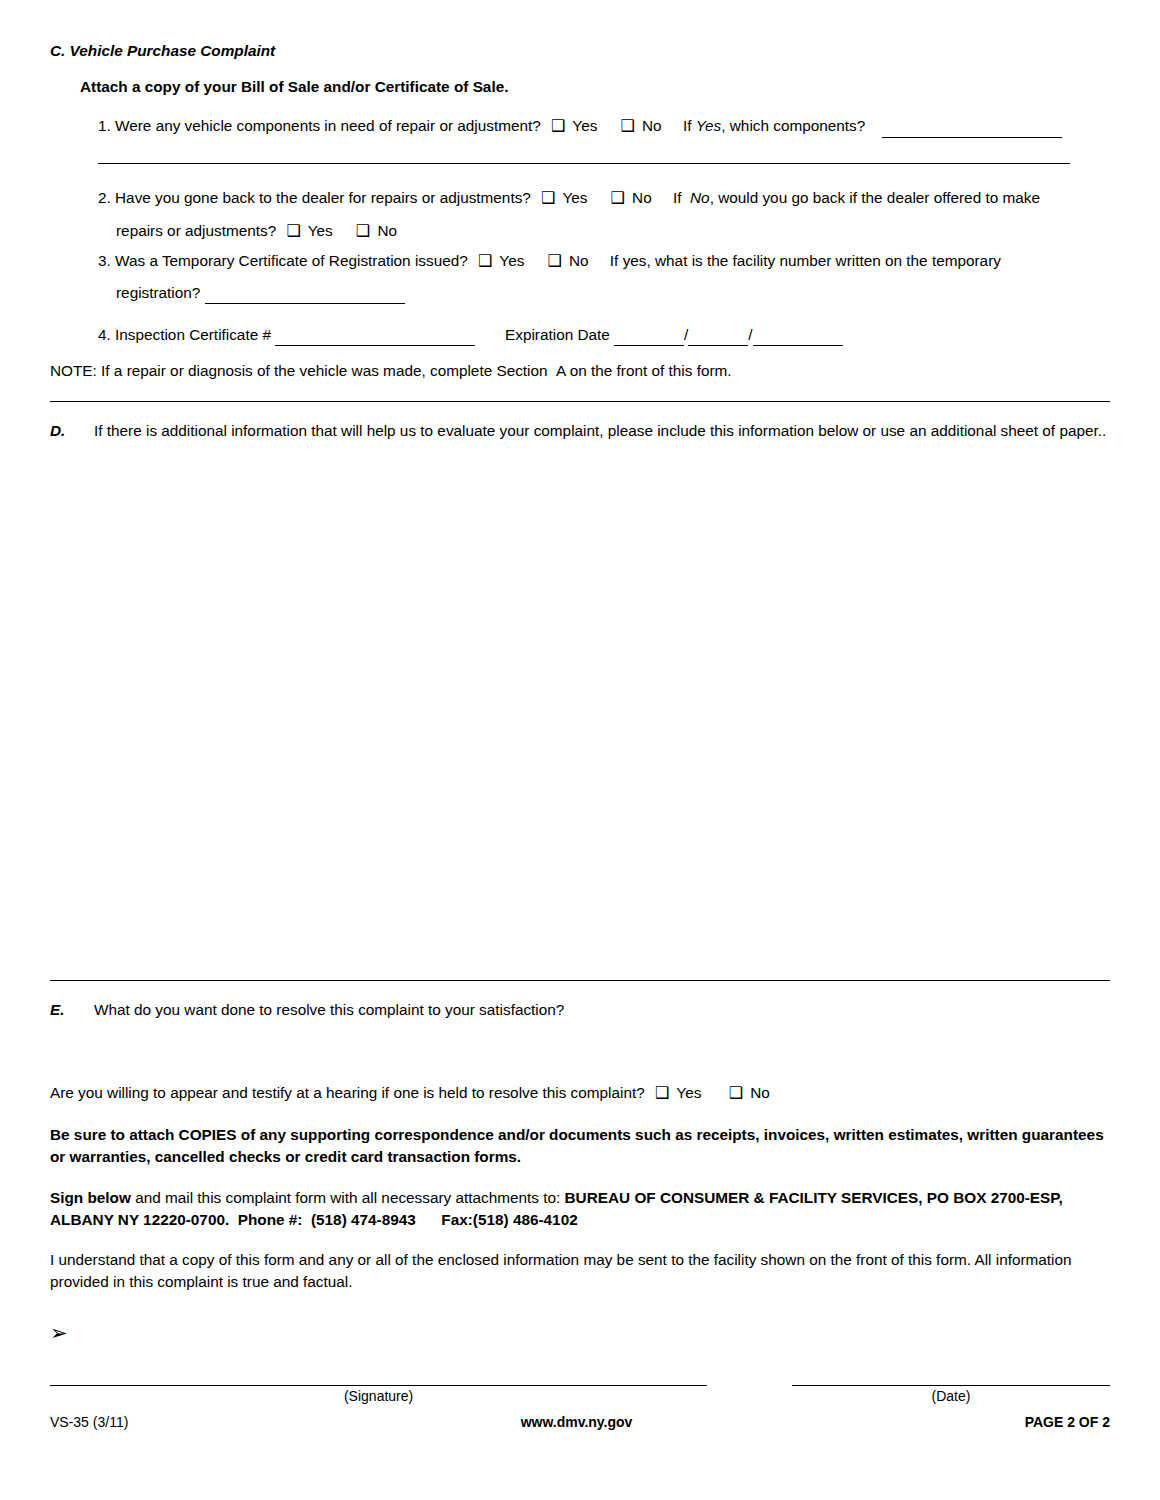C. Vehicle Purchase Complaint
Attach a copy of your Bill of Sale and/or Certificate of Sale.
1. Were any vehicle components in need of repair or adjustment? ❑ Yes ❑ No If Yes, which components?
2. Have you gone back to the dealer for repairs or adjustments? ❑ Yes ❑ No If No, would you go back if the dealer offered to make
repairs or adjustments? ❑ Yes ❑ No
3. Was a Temporary Certificate of Registration issued? ❑ Yes ❑ No If yes, what is the facility number written on the temporary
registration?
4. Inspection Certificate # Expiration Date / /
NOTE: If a repair or diagnosis of the vehicle was made, complete Section A on the front of this form.
D.
If there is additional information that will help us to evaluate your complaint, please include this information below or use an additional sheet of paper..
E.
What do you want done to resolve this complaint to your satisfaction?
Are you willing to appear and testify at a hearing if one is held to resolve this complaint? ❑ Yes ❑ No
Be sure to attach COPIES of any supporting correspondence and/or documents such as receipts, invoices, written estimates, written guarantees or warranties, cancelled checks or credit card transaction forms.
Sign below and mail this complaint form with all necessary attachments to: BUREAU OF CONSUMER & FACILITY SERVICES, PO BOX 2700-ESP, ALBANY NY 12220-0700. Phone #: (518) 474-8943 Fax:(518) 486-4102
I understand that a copy of this form and any or all of the enclosed information may be sent to the facility shown on the front of this form. All information provided in this complaint is true and factual.
➢
(Signature)
(Date)
VS-35 (3/11)
www.dmv.ny.gov
PAGE 2 OF 2